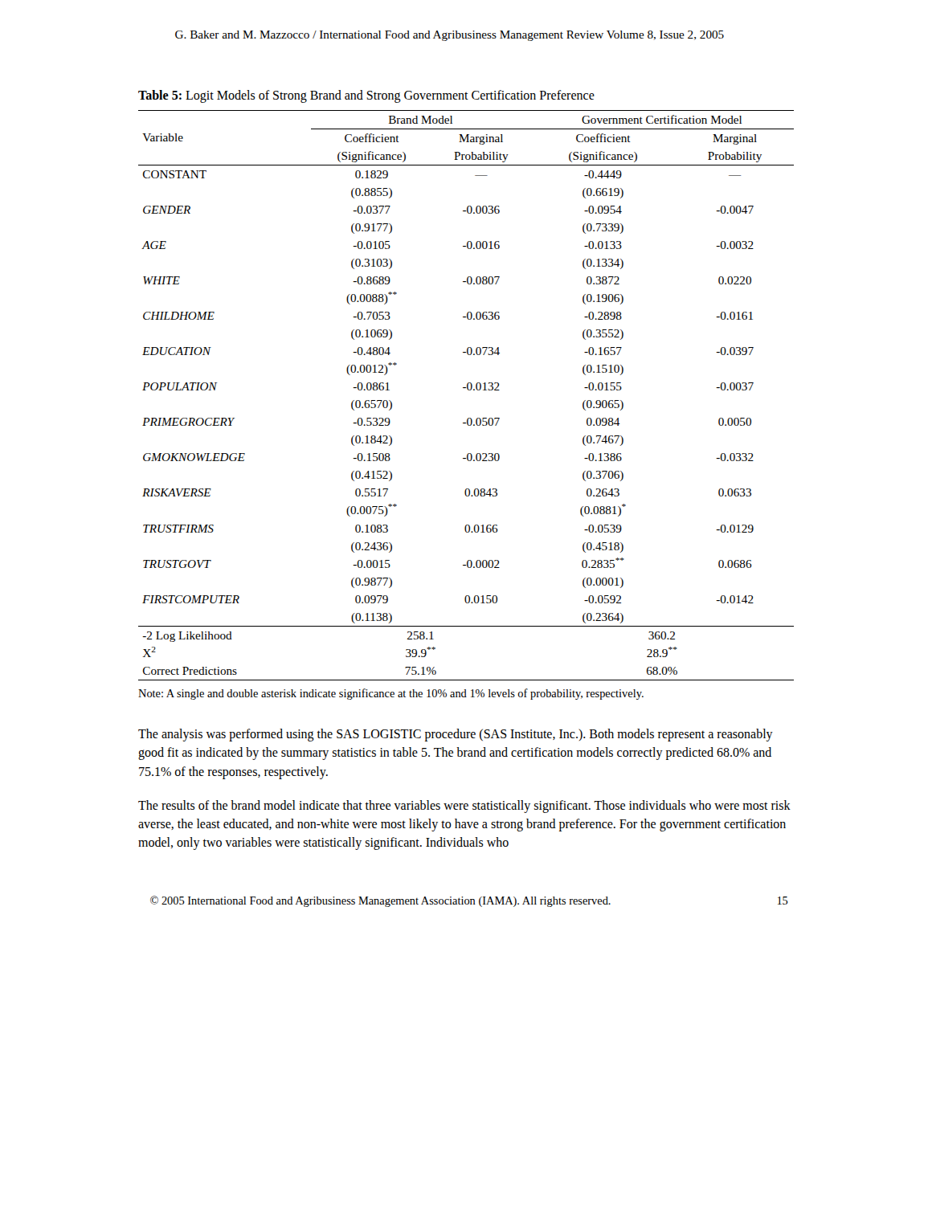G. Baker and M. Mazzocco / International Food and Agribusiness Management Review Volume 8, Issue 2, 2005
Table 5: Logit Models of Strong Brand and Strong Government Certification Preference
| | Brand Model | Government Certification Model |
| --- | --- | --- |
| Variable | Coefficient | Marginal | Coefficient | Marginal |
| | (Significance) | Probability | (Significance) | Probability |
| CONSTANT | 0.1829 | — | -0.4449 | — |
| | (0.8855) | | (0.6619) | |
| GENDER | -0.0377 | -0.0036 | -0.0954 | -0.0047 |
| | (0.9177) | | (0.7339) | |
| AGE | -0.0105 | -0.0016 | -0.0133 | -0.0032 |
| | (0.3103) | | (0.1334) | |
| WHITE | -0.8689 | -0.0807 | 0.3872 | 0.0220 |
| | (0.0088) ** | | (0.1906) | |
| CHILDHOME | -0.7053 | -0.0636 | -0.2898 | -0.0161 |
| | (0.1069) | | (0.3552) | |
| EDUCATION | -0.4804 | -0.0734 | -0.1657 | -0.0397 |
| | (0.0012) ** | | (0.1510) | |
| POPULATION | -0.0861 | -0.0132 | -0.0155 | -0.0037 |
| | (0.6570) | | (0.9065) | |
| PRIMEGROCERY | -0.5329 | -0.0507 | 0.0984 | 0.0050 |
| | (0.1842) | | (0.7467) | |
| GMOKNOWLEDGE | -0.1508 | -0.0230 | -0.1386 | -0.0332 |
| | (0.4152) | | (0.3706) | |
| RISKAVERSE | 0.5517 | 0.0843 | 0.2643 | 0.0633 |
| | (0.0075) ** | | (0.0881) * | |
| TRUSTFIRMS | 0.1083 | 0.0166 | -0.0539 | -0.0129 |
| | (0.2436) | | (0.4518) | |
| TRUSTGOVT | -0.0015 | -0.0002 | 0.2835 ** | 0.0686 |
| | (0.9877) | | (0.0001) | |
| FIRSTCOMPUTER | 0.0979 | 0.0150 | -0.0592 | -0.0142 |
| | (0.1138) | | (0.2364) | |
| -2 Log Likelihood | 258.1 | 360.2 |
| Χ 2 | 39.9 ** | 28.9 ** |
| Correct Predictions | 75.1% | 68.0% |
Note: A single and double asterisk indicate significance at the 10% and 1% levels of probability, respectively.
The analysis was performed using the SAS LOGISTIC procedure (SAS Institute, Inc.). Both models represent a reasonably good fit as indicated by the summary statistics in table 5. The brand and certification models correctly predicted 68.0% and 75.1% of the responses, respectively.
The results of the brand model indicate that three variables were statistically significant. Those individuals who were most risk averse, the least educated, and non-white were most likely to have a strong brand preference. For the government certification model, only two variables were statistically significant. Individuals who
© 2005 International Food and Agribusiness Management Association (IAMA). All rights reserved. 15